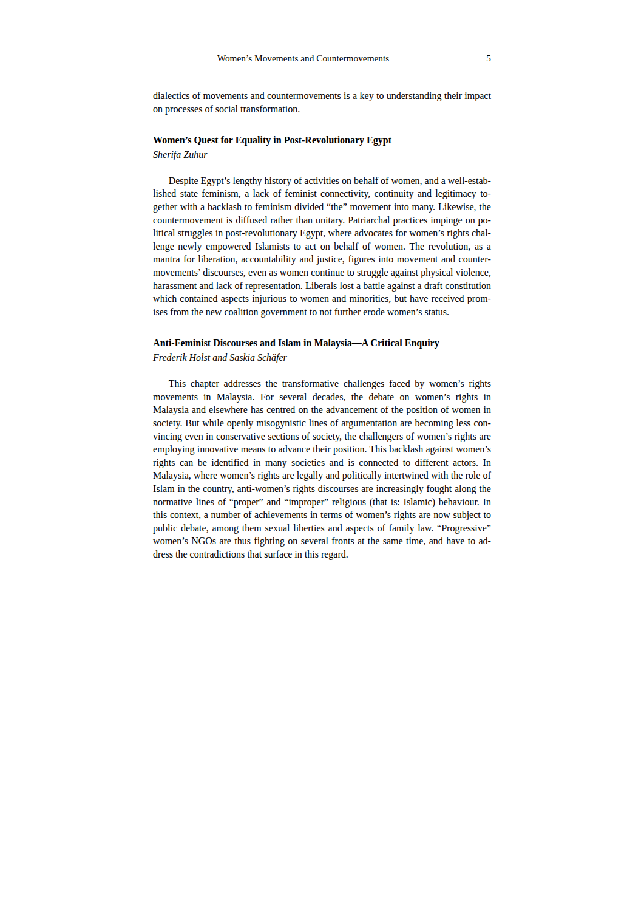Women’s Movements and Countermovements 5
dialectics of movements and countermovements is a key to understanding their impact on processes of social transformation.
Women’s Quest for Equality in Post-Revolutionary Egypt
Sherifa Zuhur
Despite Egypt’s lengthy history of activities on behalf of women, and a well-established state feminism, a lack of feminist connectivity, continuity and legitimacy together with a backlash to feminism divided “the” movement into many. Likewise, the countermovement is diffused rather than unitary. Patriarchal practices impinge on political struggles in post-revolutionary Egypt, where advocates for women’s rights challenge newly empowered Islamists to act on behalf of women. The revolution, as a mantra for liberation, accountability and justice, figures into movement and countermovements’ discourses, even as women continue to struggle against physical violence, harassment and lack of representation. Liberals lost a battle against a draft constitution which contained aspects injurious to women and minorities, but have received promises from the new coalition government to not further erode women’s status.
Anti-Feminist Discourses and Islam in Malaysia—A Critical Enquiry
Frederik Holst and Saskia Schäfer
This chapter addresses the transformative challenges faced by women’s rights movements in Malaysia. For several decades, the debate on women’s rights in Malaysia and elsewhere has centred on the advancement of the position of women in society. But while openly misogynistic lines of argumentation are becoming less convincing even in conservative sections of society, the challengers of women’s rights are employing innovative means to advance their position. This backlash against women’s rights can be identified in many societies and is connected to different actors. In Malaysia, where women’s rights are legally and politically intertwined with the role of Islam in the country, anti-women’s rights discourses are increasingly fought along the normative lines of “proper” and “improper” religious (that is: Islamic) behaviour. In this context, a number of achievements in terms of women’s rights are now subject to public debate, among them sexual liberties and aspects of family law. “Progressive” women’s NGOs are thus fighting on several fronts at the same time, and have to address the contradictions that surface in this regard.